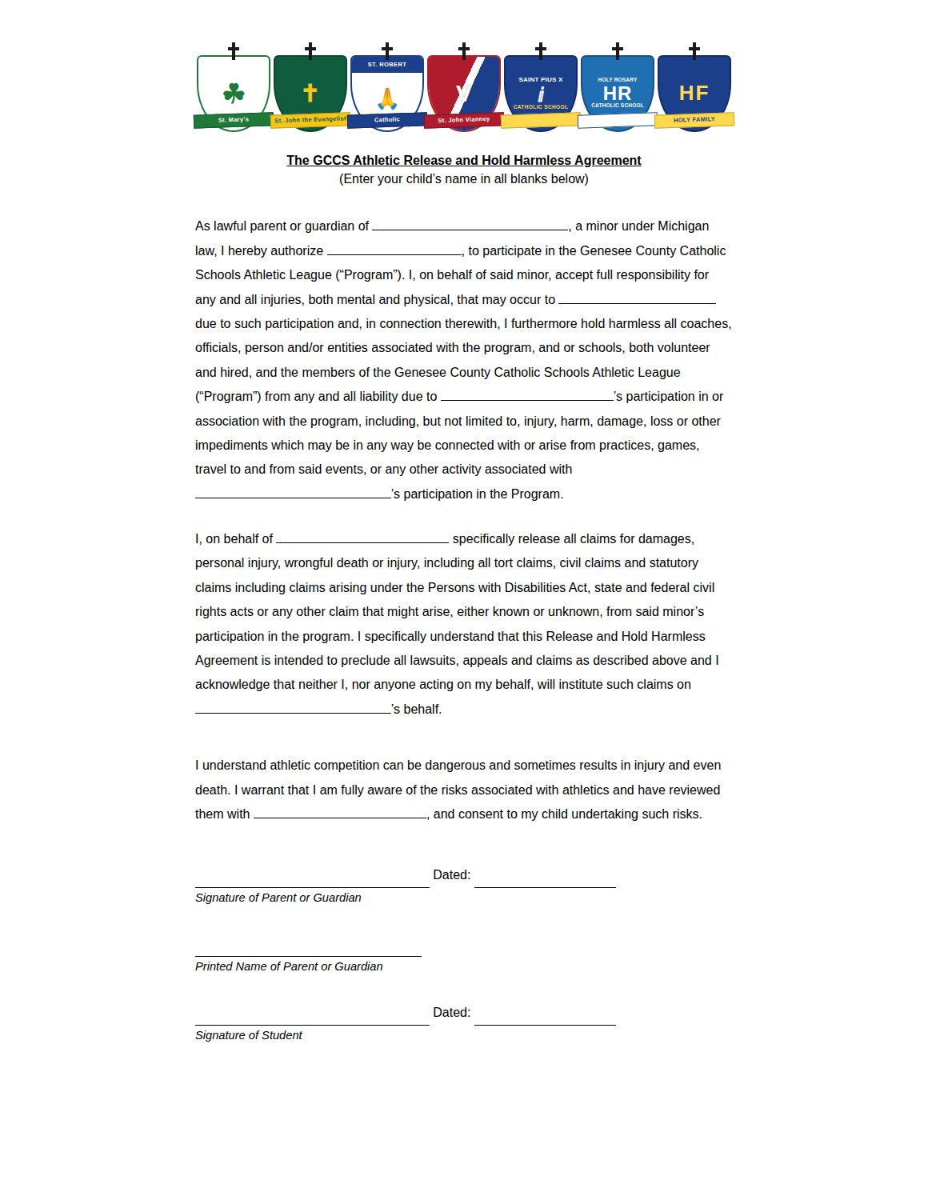☘
St. Mary’s
✝
St. John the Evangelist
ST. ROBERT
🙏
Catholic
V
St. John Vianney
SAINT PIUS X
ⅈ
CATHOLIC SCHOOL
HOLY ROSARY
HR
CATHOLIC SCHOOL
HF
HOLY FAMILY
The GCCS Athletic Release and Hold Harmless Agreement
(Enter your child’s name in all blanks below)
As lawful parent or guardian of , a minor under Michigan law, I hereby authorize , to participate in the Genesee County Catholic Schools Athletic League (“Program”). I, on behalf of said minor, accept full responsibility for any and all injuries, both mental and physical, that may occur to due to such participation and, in connection therewith, I furthermore hold harmless all coaches, officials, person and/or entities associated with the program, and or schools, both volunteer and hired, and the members of the Genesee County Catholic Schools Athletic League (“Program”) from any and all liability due to ’s participation in or association with the program, including, but not limited to, injury, harm, damage, loss or other impediments which may be in any way be connected with or arise from practices, games, travel to and from said events, or any other activity associated with ’s participation in the Program.
I, on behalf of specifically release all claims for damages, personal injury, wrongful death or injury, including all tort claims, civil claims and statutory claims including claims arising under the Persons with Disabilities Act, state and federal civil rights acts or any other claim that might arise, either known or unknown, from said minor’s participation in the program. I specifically understand that this Release and Hold Harmless Agreement is intended to preclude all lawsuits, appeals and claims as described above and I acknowledge that neither I, nor anyone acting on my behalf, will institute such claims on ’s behalf.
I understand athletic competition can be dangerous and sometimes results in injury and even death. I warrant that I am fully aware of the risks associated with athletics and have reviewed them with , and consent to my child undertaking such risks.
Dated:
Signature of Parent or Guardian
Printed Name of Parent or Guardian
Dated:
Signature of Student